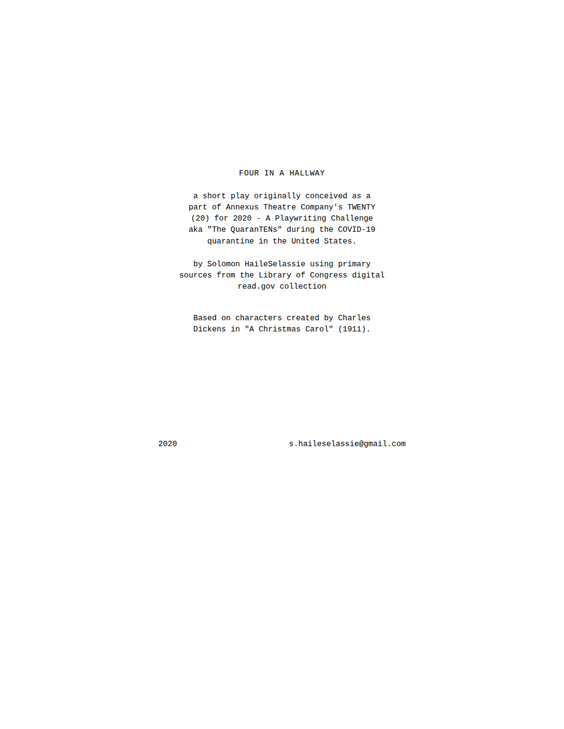FOUR IN A HALLWAY
a short play originally conceived as a part of Annexus Theatre Company's TWENTY (20) for 2020 - A Playwriting Challenge aka "The QuaranTENs" during the COVID-19 quarantine in the United States.
by Solomon HaileSelassie using primary sources from the Library of Congress digital read.gov collection
Based on characters created by Charles Dickens in "A Christmas Carol" (1911).
2020 s.haileselassie@gmail.com